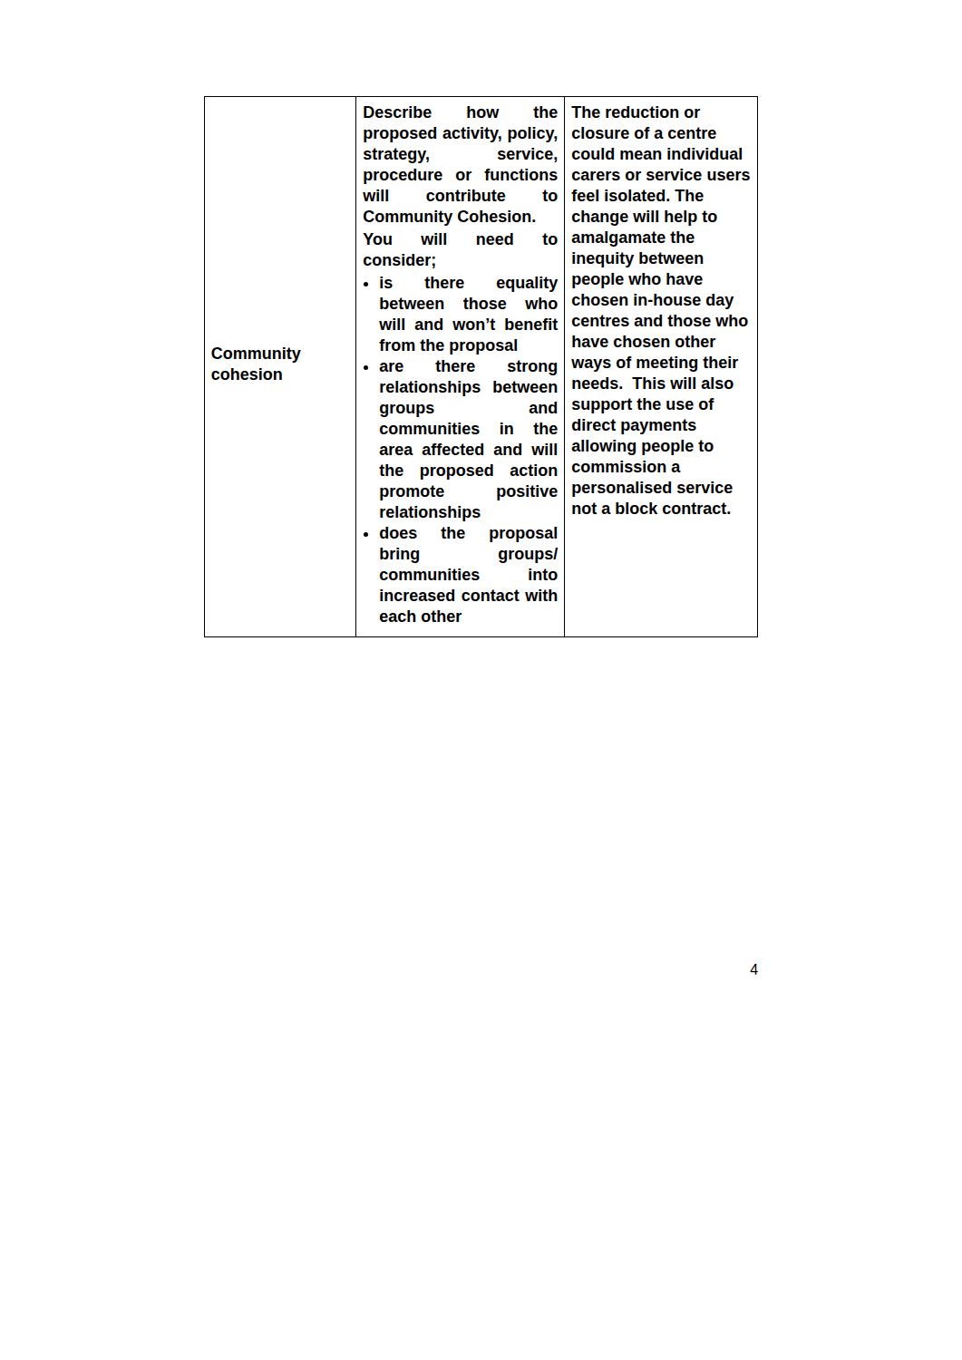| Community cohesion | Describe how the proposed activity, policy, strategy, service, procedure or functions will contribute to Community Cohesion. You will need to consider; is there equality between those who will and won’t benefit from the proposal are there strong relationships between groups and communities in the area affected and will the proposed action promote positive relationships does the proposal bring groups/ communities into increased contact with each other | The reduction or closure of a centre could mean individual carers or service users feel isolated. The change will help to amalgamate the inequity between people who have chosen in-house day centres and those who have chosen other ways of meeting their needs. This will also support the use of direct payments allowing people to commission a personalised service not a block contract. |
4